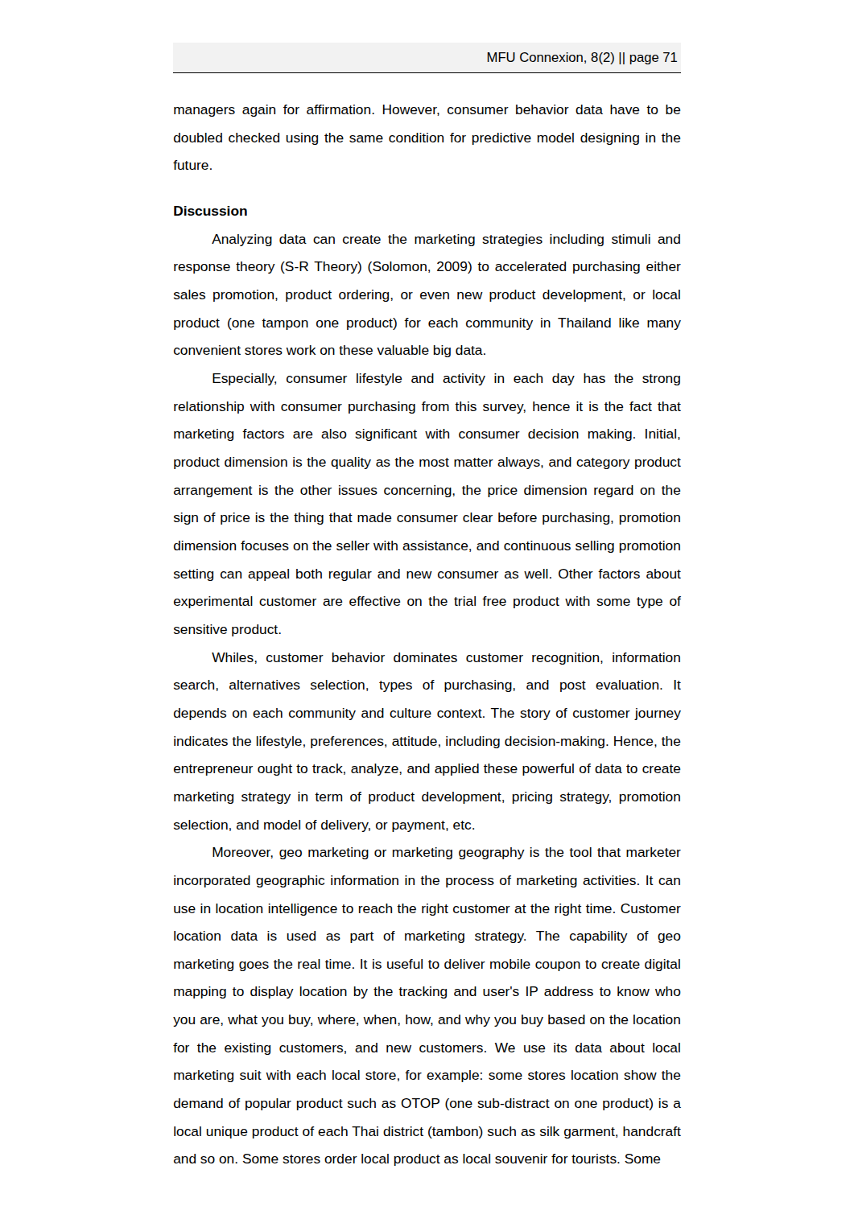MFU Connexion, 8(2) || page 71
managers again for affirmation. However, consumer behavior data have to be doubled checked using the same condition for predictive model designing in the future.
Discussion
Analyzing data can create the marketing strategies including stimuli and response theory (S-R Theory) (Solomon, 2009) to accelerated purchasing either sales promotion, product ordering, or even new product development, or local product (one tampon one product) for each community in Thailand like many convenient stores work on these valuable big data.
Especially, consumer lifestyle and activity in each day has the strong relationship with consumer purchasing from this survey, hence it is the fact that marketing factors are also significant with consumer decision making. Initial, product dimension is the quality as the most matter always, and category product arrangement is the other issues concerning, the price dimension regard on the sign of price is the thing that made consumer clear before purchasing, promotion dimension focuses on the seller with assistance, and continuous selling promotion setting can appeal both regular and new consumer as well. Other factors about experimental customer are effective on the trial free product with some type of sensitive product.
Whiles, customer behavior dominates customer recognition, information search, alternatives selection, types of purchasing, and post evaluation. It depends on each community and culture context. The story of customer journey indicates the lifestyle, preferences, attitude, including decision-making. Hence, the entrepreneur ought to track, analyze, and applied these powerful of data to create marketing strategy in term of product development, pricing strategy, promotion selection, and model of delivery, or payment, etc.
Moreover, geo marketing or marketing geography is the tool that marketer incorporated geographic information in the process of marketing activities. It can use in location intelligence to reach the right customer at the right time. Customer location data is used as part of marketing strategy. The capability of geo marketing goes the real time. It is useful to deliver mobile coupon to create digital mapping to display location by the tracking and user's IP address to know who you are, what you buy, where, when, how, and why you buy based on the location for the existing customers, and new customers. We use its data about local marketing suit with each local store, for example: some stores location show the demand of popular product such as OTOP (one sub-distract on one product) is a local unique product of each Thai district (tambon) such as silk garment, handcraft and so on. Some stores order local product as local souvenir for tourists. Some